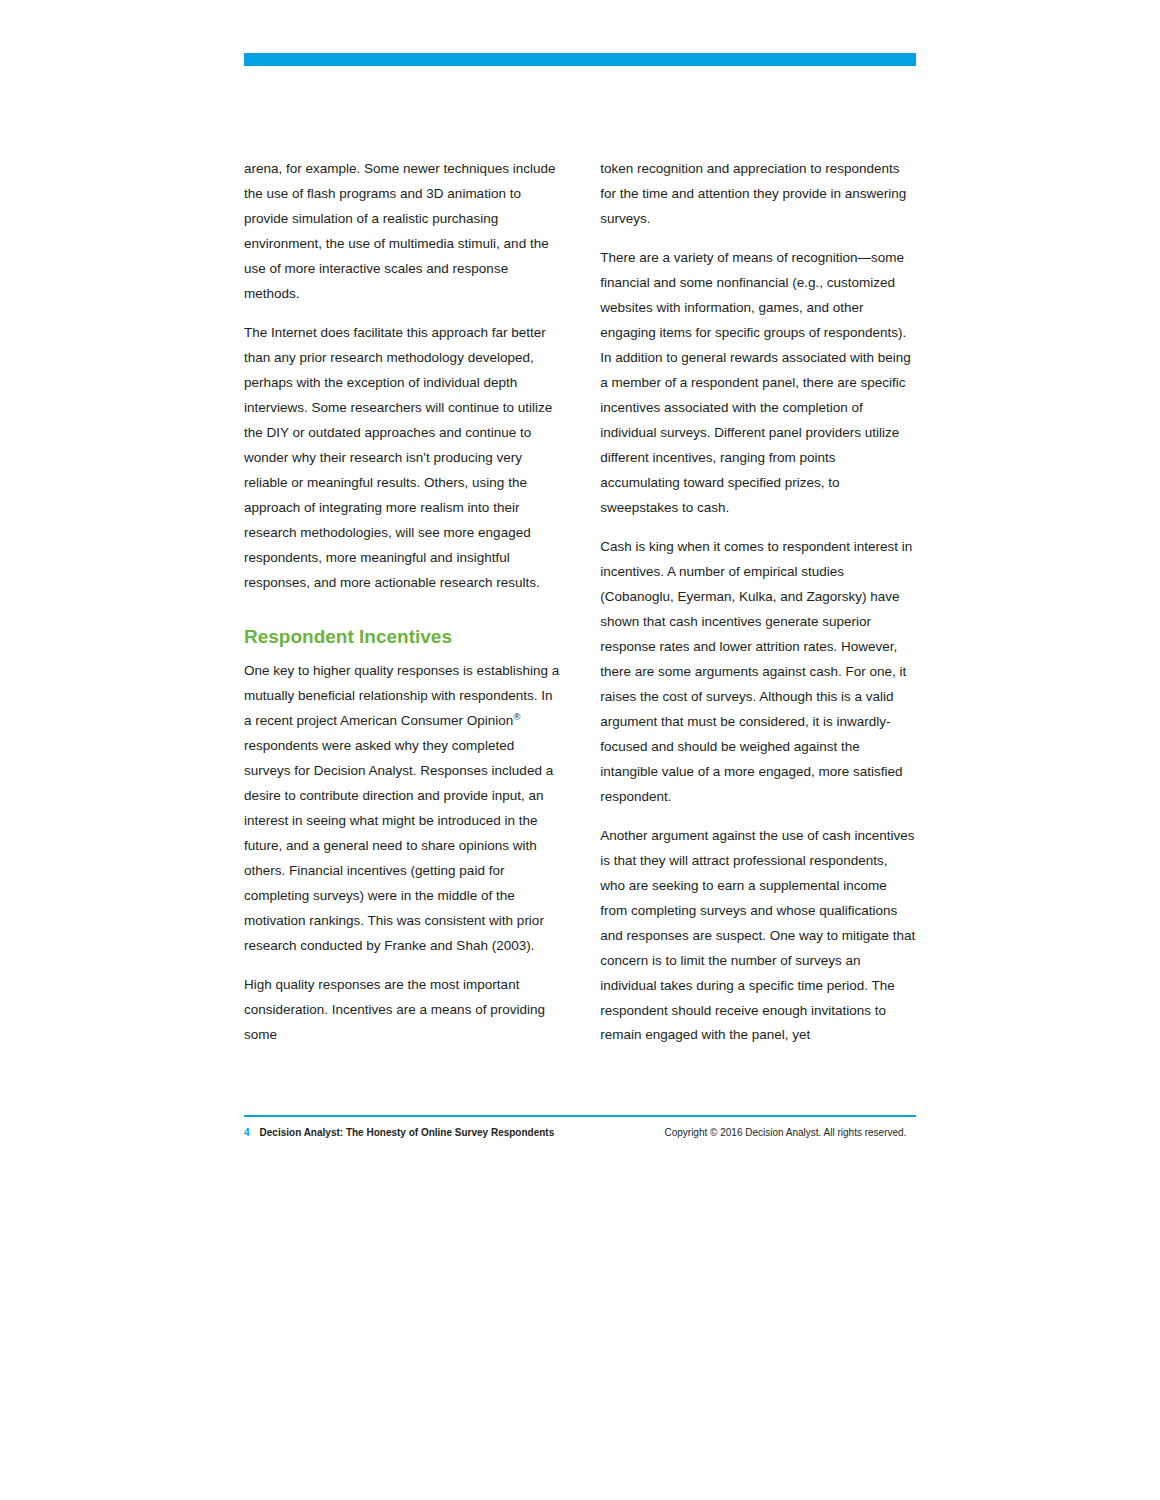arena, for example. Some newer techniques include the use of flash programs and 3D animation to provide simulation of a realistic purchasing environment, the use of multimedia stimuli, and the use of more interactive scales and response methods.
The Internet does facilitate this approach far better than any prior research methodology developed, perhaps with the exception of individual depth interviews. Some researchers will continue to utilize the DIY or outdated approaches and continue to wonder why their research isn't producing very reliable or meaningful results. Others, using the approach of integrating more realism into their research methodologies, will see more engaged respondents, more meaningful and insightful responses, and more actionable research results.
Respondent Incentives
One key to higher quality responses is establishing a mutually beneficial relationship with respondents. In a recent project American Consumer Opinion® respondents were asked why they completed surveys for Decision Analyst. Responses included a desire to contribute direction and provide input, an interest in seeing what might be introduced in the future, and a general need to share opinions with others. Financial incentives (getting paid for completing surveys) were in the middle of the motivation rankings. This was consistent with prior research conducted by Franke and Shah (2003).
High quality responses are the most important consideration. Incentives are a means of providing some
token recognition and appreciation to respondents for the time and attention they provide in answering surveys.
There are a variety of means of recognition—some financial and some nonfinancial (e.g., customized websites with information, games, and other engaging items for specific groups of respondents). In addition to general rewards associated with being a member of a respondent panel, there are specific incentives associated with the completion of individual surveys. Different panel providers utilize different incentives, ranging from points accumulating toward specified prizes, to sweepstakes to cash.
Cash is king when it comes to respondent interest in incentives. A number of empirical studies (Cobanoglu, Eyerman, Kulka, and Zagorsky) have shown that cash incentives generate superior response rates and lower attrition rates. However, there are some arguments against cash. For one, it raises the cost of surveys. Although this is a valid argument that must be considered, it is inwardly-focused and should be weighed against the intangible value of a more engaged, more satisfied respondent.
Another argument against the use of cash incentives is that they will attract professional respondents, who are seeking to earn a supplemental income from completing surveys and whose qualifications and responses are suspect. One way to mitigate that concern is to limit the number of surveys an individual takes during a specific time period. The respondent should receive enough invitations to remain engaged with the panel, yet
4 Decision Analyst: The Honesty of Online Survey Respondents Copyright © 2016 Decision Analyst. All rights reserved.